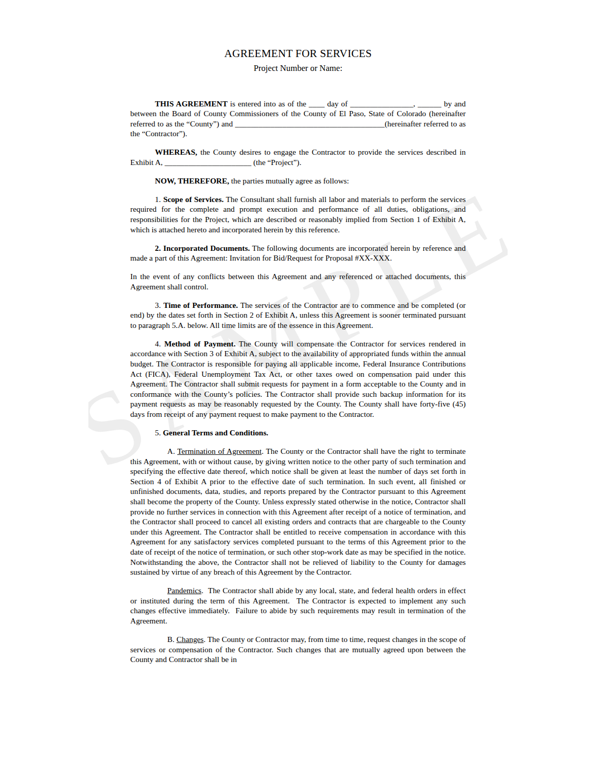SAMPLE
AGREEMENT FOR SERVICES
Project Number or Name:
THIS AGREEMENT is entered into as of the ____ day of ________________, ______ by and between the Board of County Commissioners of the County of El Paso, State of Colorado (hereinafter referred to as the “County”) and ______________________________________(hereinafter referred to as the “Contractor”).
WHEREAS, the County desires to engage the Contractor to provide the services described in Exhibit A, ______________________ (the “Project”).
NOW, THEREFORE, the parties mutually agree as follows:
1. Scope of Services. The Consultant shall furnish all labor and materials to perform the services required for the complete and prompt execution and performance of all duties, obligations, and responsibilities for the Project, which are described or reasonably implied from Section 1 of Exhibit A, which is attached hereto and incorporated herein by this reference.
2. Incorporated Documents. The following documents are incorporated herein by reference and made a part of this Agreement: Invitation for Bid/Request for Proposal #XX-XXX.
In the event of any conflicts between this Agreement and any referenced or attached documents, this Agreement shall control.
3. Time of Performance. The services of the Contractor are to commence and be completed (or end) by the dates set forth in Section 2 of Exhibit A, unless this Agreement is sooner terminated pursuant to paragraph 5.A. below. All time limits are of the essence in this Agreement.
4. Method of Payment. The County will compensate the Contractor for services rendered in accordance with Section 3 of Exhibit A, subject to the availability of appropriated funds within the annual budget. The Contractor is responsible for paying all applicable income, Federal Insurance Contributions Act (FICA), Federal Unemployment Tax Act, or other taxes owed on compensation paid under this Agreement. The Contractor shall submit requests for payment in a form acceptable to the County and in conformance with the County’s policies. The Contractor shall provide such backup information for its payment requests as may be reasonably requested by the County. The County shall have forty-five (45) days from receipt of any payment request to make payment to the Contractor.
5. General Terms and Conditions.
A. Termination of Agreement. The County or the Contractor shall have the right to terminate this Agreement, with or without cause, by giving written notice to the other party of such termination and specifying the effective date thereof, which notice shall be given at least the number of days set forth in Section 4 of Exhibit A prior to the effective date of such termination. In such event, all finished or unfinished documents, data, studies, and reports prepared by the Contractor pursuant to this Agreement shall become the property of the County. Unless expressly stated otherwise in the notice, Contractor shall provide no further services in connection with this Agreement after receipt of a notice of termination, and the Contractor shall proceed to cancel all existing orders and contracts that are chargeable to the County under this Agreement. The Contractor shall be entitled to receive compensation in accordance with this Agreement for any satisfactory services completed pursuant to the terms of this Agreement prior to the date of receipt of the notice of termination, or such other stop-work date as may be specified in the notice. Notwithstanding the above, the Contractor shall not be relieved of liability to the County for damages sustained by virtue of any breach of this Agreement by the Contractor.
Pandemics. The Contractor shall abide by any local, state, and federal health orders in effect or instituted during the term of this Agreement. The Contractor is expected to implement any such changes effective immediately. Failure to abide by such requirements may result in termination of the Agreement.
B. Changes. The County or Contractor may, from time to time, request changes in the scope of services or compensation of the Contractor. Such changes that are mutually agreed upon between the County and Contractor shall be in